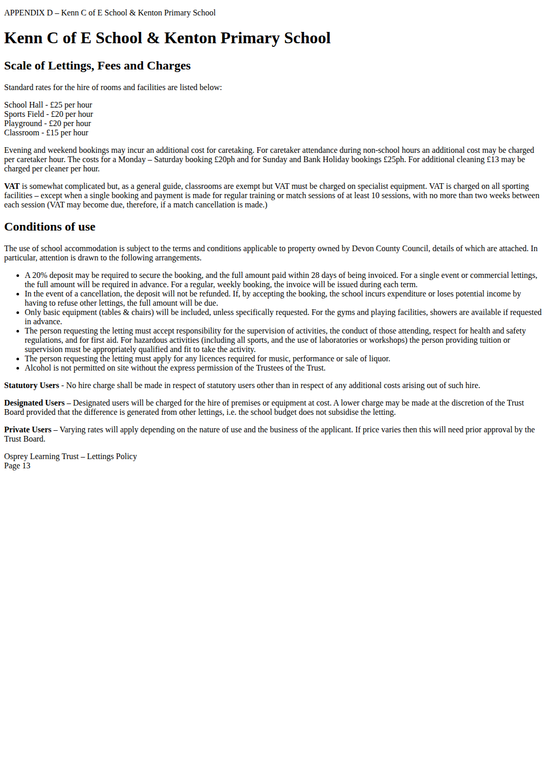APPENDIX D – Kenn C of E School & Kenton Primary School
Kenn C of E School & Kenton Primary School
Scale of Lettings, Fees and Charges
Standard rates for the hire of rooms and facilities are listed below:
School Hall - £25 per hour
Sports Field - £20 per hour
Playground - £20 per hour
Classroom - £15 per hour
Evening and weekend bookings may incur an additional cost for caretaking. For caretaker attendance during non-school hours an additional cost may be charged per caretaker hour. The costs for a Monday – Saturday booking £20ph and for Sunday and Bank Holiday bookings £25ph. For additional cleaning £13 may be charged per cleaner per hour.
VAT is somewhat complicated but, as a general guide, classrooms are exempt but VAT must be charged on specialist equipment. VAT is charged on all sporting facilities – except when a single booking and payment is made for regular training or match sessions of at least 10 sessions, with no more than two weeks between each session (VAT may become due, therefore, if a match cancellation is made.)
Conditions of use
The use of school accommodation is subject to the terms and conditions applicable to property owned by Devon County Council, details of which are attached. In particular, attention is drawn to the following arrangements.
A 20% deposit may be required to secure the booking, and the full amount paid within 28 days of being invoiced. For a single event or commercial lettings, the full amount will be required in advance. For a regular, weekly booking, the invoice will be issued during each term.
In the event of a cancellation, the deposit will not be refunded. If, by accepting the booking, the school incurs expenditure or loses potential income by having to refuse other lettings, the full amount will be due.
Only basic equipment (tables & chairs) will be included, unless specifically requested. For the gyms and playing facilities, showers are available if requested in advance.
The person requesting the letting must accept responsibility for the supervision of activities, the conduct of those attending, respect for health and safety regulations, and for first aid. For hazardous activities (including all sports, and the use of laboratories or workshops) the person providing tuition or supervision must be appropriately qualified and fit to take the activity.
The person requesting the letting must apply for any licences required for music, performance or sale of liquor.
Alcohol is not permitted on site without the express permission of the Trustees of the Trust.
Statutory Users - No hire charge shall be made in respect of statutory users other than in respect of any additional costs arising out of such hire.
Designated Users – Designated users will be charged for the hire of premises or equipment at cost. A lower charge may be made at the discretion of the Trust Board provided that the difference is generated from other lettings, i.e. the school budget does not subsidise the letting.
Private Users – Varying rates will apply depending on the nature of use and the business of the applicant. If price varies then this will need prior approval by the Trust Board.
Osprey Learning Trust – Lettings Policy
Page 13